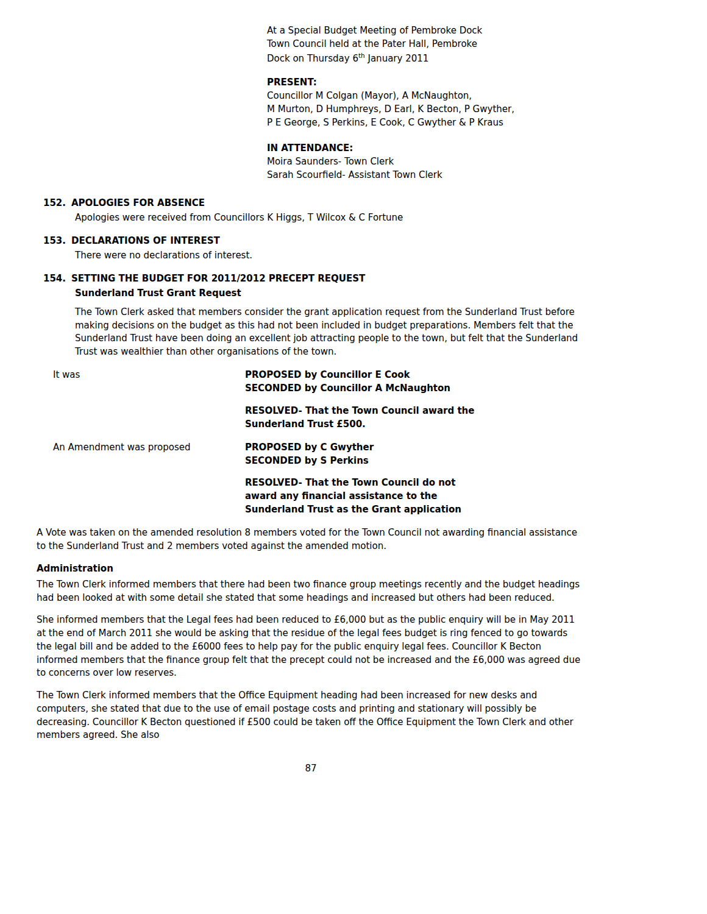At a Special Budget Meeting of Pembroke Dock
Town Council held at the Pater Hall, Pembroke
Dock on Thursday 6th January 2011
PRESENT:
Councillor M Colgan (Mayor), A McNaughton,
M Murton, D Humphreys, D Earl, K Becton, P Gwyther,
P E George, S Perkins, E Cook, C Gwyther & P Kraus
IN ATTENDANCE:
Moira Saunders- Town Clerk
Sarah Scourfield- Assistant Town Clerk
152.
APOLOGIES FOR ABSENCE
Apologies were received from Councillors K Higgs, T Wilcox & C Fortune
153.
DECLARATIONS OF INTEREST
There were no declarations of interest.
154.
SETTING THE BUDGET FOR 2011/2012 PRECEPT REQUEST
Sunderland Trust Grant Request
The Town Clerk asked that members consider the grant application request from the Sunderland Trust before making decisions on the budget as this had not been included in budget preparations. Members felt that the Sunderland Trust have been doing an excellent job attracting people to the town, but felt that the Sunderland Trust was wealthier than other organisations of the town.
It was
PROPOSED by Councillor E Cook
SECONDED by Councillor A McNaughton
RESOLVED- That the Town Council award the
Sunderland Trust £500.
An Amendment was proposed
PROPOSED by C Gwyther
SECONDED by S Perkins
RESOLVED- That the Town Council do not
award any financial assistance to the
Sunderland Trust as the Grant application
A Vote was taken on the amended resolution 8 members voted for the Town Council not awarding financial assistance to the Sunderland Trust and 2 members voted against the amended motion.
Administration
The Town Clerk informed members that there had been two finance group meetings recently and the budget headings had been looked at with some detail she stated that some headings and increased but others had been reduced.
She informed members that the Legal fees had been reduced to £6,000 but as the public enquiry will be in May 2011 at the end of March 2011 she would be asking that the residue of the legal fees budget is ring fenced to go towards the legal bill and be added to the £6000 fees to help pay for the public enquiry legal fees. Councillor K Becton informed members that the finance group felt that the precept could not be increased and the £6,000 was agreed due to concerns over low reserves.
The Town Clerk informed members that the Office Equipment heading had been increased for new desks and computers, she stated that due to the use of email postage costs and printing and stationary will possibly be decreasing. Councillor K Becton questioned if £500 could be taken off the Office Equipment the Town Clerk and other members agreed. She also
87